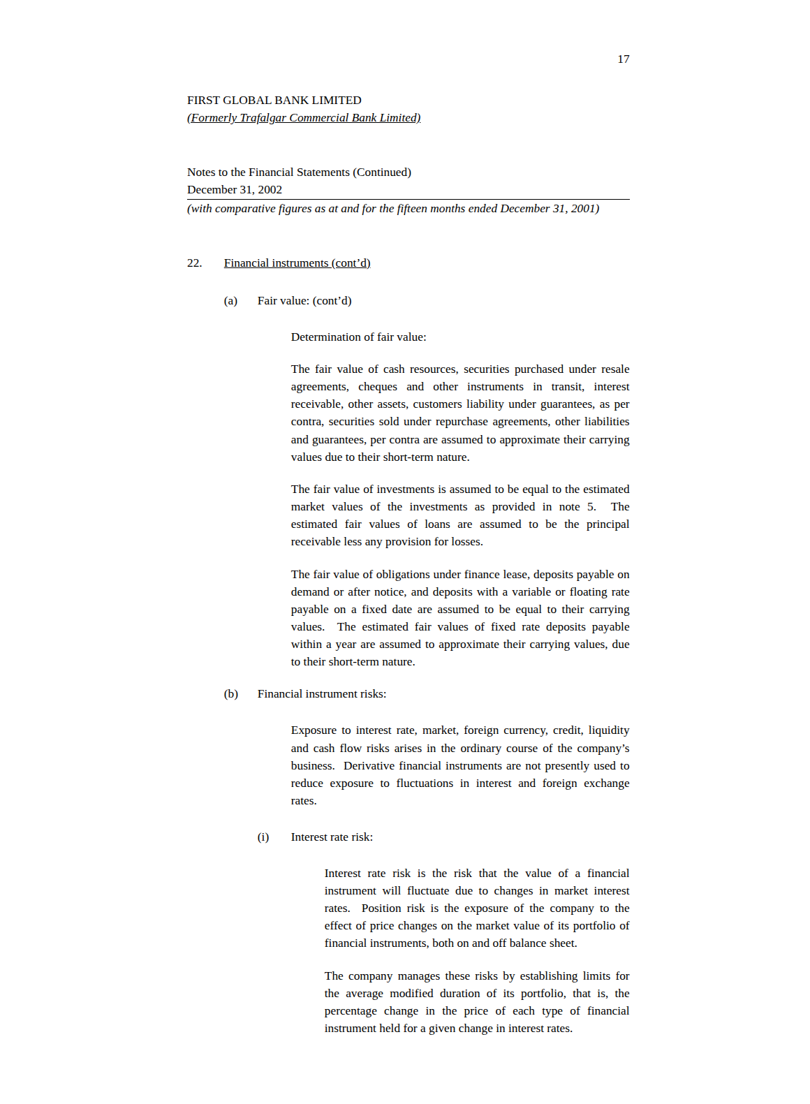17
FIRST GLOBAL BANK LIMITED
(Formerly Trafalgar Commercial Bank Limited)
Notes to the Financial Statements (Continued)
December 31, 2002
(with comparative figures as at and for the fifteen months ended December 31, 2001)
22. Financial instruments (cont’d)
(a) Fair value: (cont’d)
Determination of fair value:
The fair value of cash resources, securities purchased under resale agreements, cheques and other instruments in transit, interest receivable, other assets, customers liability under guarantees, as per contra, securities sold under repurchase agreements, other liabilities and guarantees, per contra are assumed to approximate their carrying values due to their short-term nature.
The fair value of investments is assumed to be equal to the estimated market values of the investments as provided in note 5. The estimated fair values of loans are assumed to be the principal receivable less any provision for losses.
The fair value of obligations under finance lease, deposits payable on demand or after notice, and deposits with a variable or floating rate payable on a fixed date are assumed to be equal to their carrying values. The estimated fair values of fixed rate deposits payable within a year are assumed to approximate their carrying values, due to their short-term nature.
(b) Financial instrument risks:
Exposure to interest rate, market, foreign currency, credit, liquidity and cash flow risks arises in the ordinary course of the company’s business. Derivative financial instruments are not presently used to reduce exposure to fluctuations in interest and foreign exchange rates.
(i) Interest rate risk:
Interest rate risk is the risk that the value of a financial instrument will fluctuate due to changes in market interest rates. Position risk is the exposure of the company to the effect of price changes on the market value of its portfolio of financial instruments, both on and off balance sheet.
The company manages these risks by establishing limits for the average modified duration of its portfolio, that is, the percentage change in the price of each type of financial instrument held for a given change in interest rates.